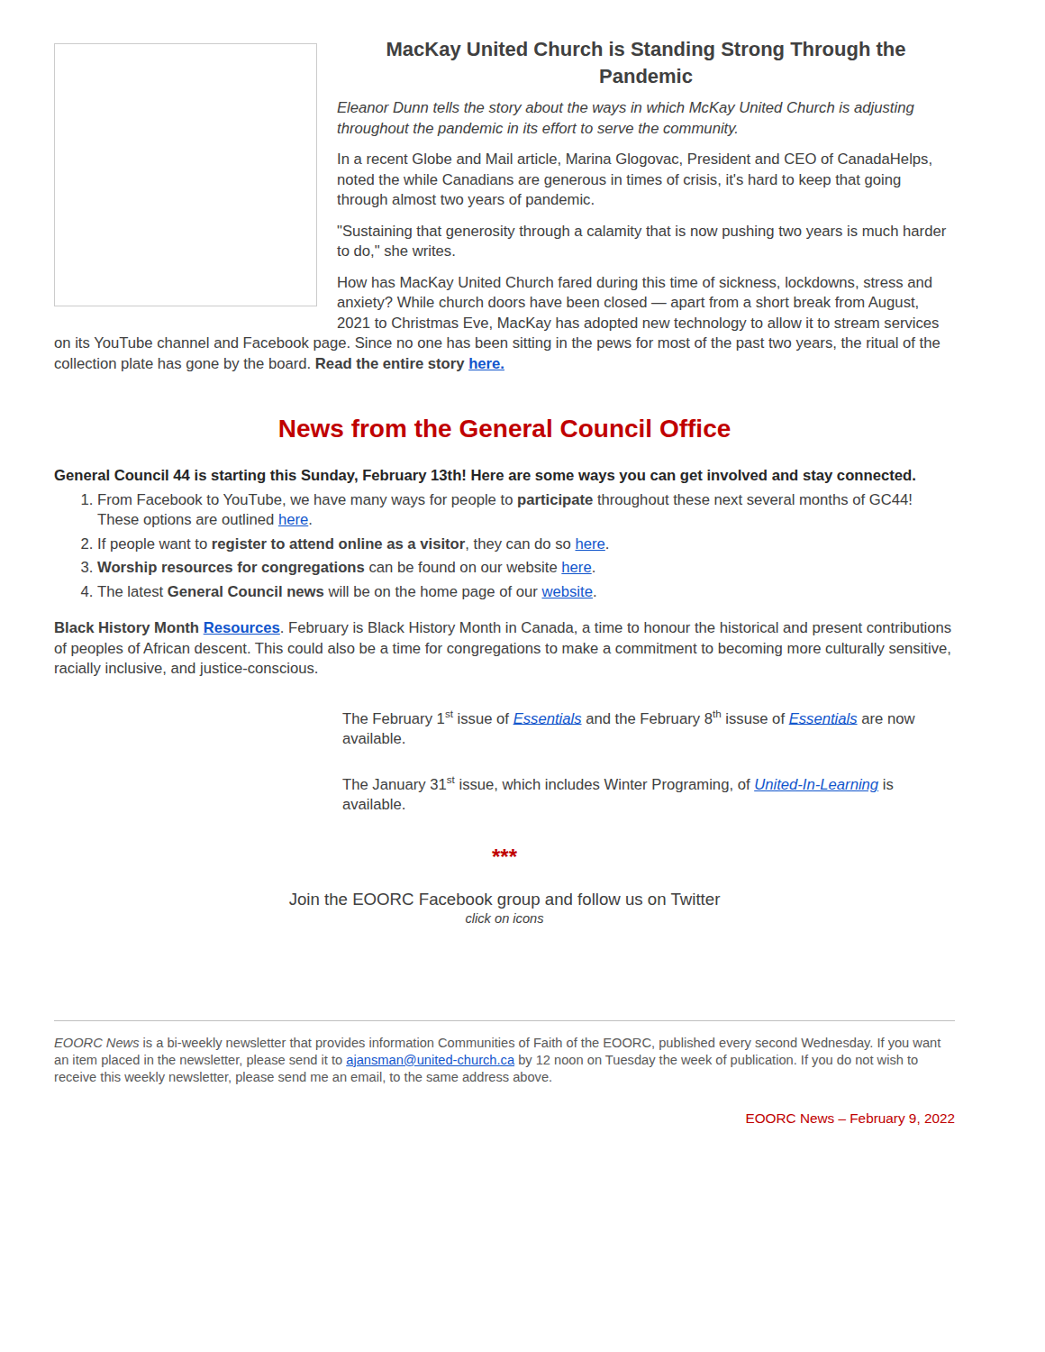MacKay United Church is Standing Strong Through the Pandemic
Eleanor Dunn tells the story about the ways in which McKay United Church is adjusting throughout the pandemic in its effort to serve the community.
In a recent Globe and Mail article, Marina Glogovac, President and CEO of CanadaHelps, noted the while Canadians are generous in times of crisis, it's hard to keep that going through almost two years of pandemic.
"Sustaining that generosity through a calamity that is now pushing two years is much harder to do," she writes.
How has MacKay United Church fared during this time of sickness, lockdowns, stress and anxiety? While church doors have been closed — apart from a short break from August, 2021 to Christmas Eve, MacKay has adopted new technology to allow it to stream services on its YouTube channel and Facebook page. Since no one has been sitting in the pews for most of the past two years, the ritual of the collection plate has gone by the board. Read the entire story here.
News from the General Council Office
General Council 44 is starting this Sunday, February 13th! Here are some ways you can get involved and stay connected.
From Facebook to YouTube, we have many ways for people to participate throughout these next several months of GC44! These options are outlined here.
If people want to register to attend online as a visitor, they can do so here.
Worship resources for congregations can be found on our website here.
The latest General Council news will be on the home page of our website.
Black History Month Resources. February is Black History Month in Canada, a time to honour the historical and present contributions of peoples of African descent. This could also be a time for congregations to make a commitment to becoming more culturally sensitive, racially inclusive, and justice-conscious.
The February 1st issue of Essentials and the February 8th issuse of Essentials are now available.
The January 31st issue, which includes Winter Programing, of United-In-Learning is available.
***
Join the EOORC Facebook group and follow us on Twitter
click on icons
EOORC News is a bi-weekly newsletter that provides information Communities of Faith of the EOORC, published every second Wednesday. If you want an item placed in the newsletter, please send it to ajansman@united-church.ca by 12 noon on Tuesday the week of publication. If you do not wish to receive this weekly newsletter, please send me an email, to the same address above.
EOORC News – February 9, 2022